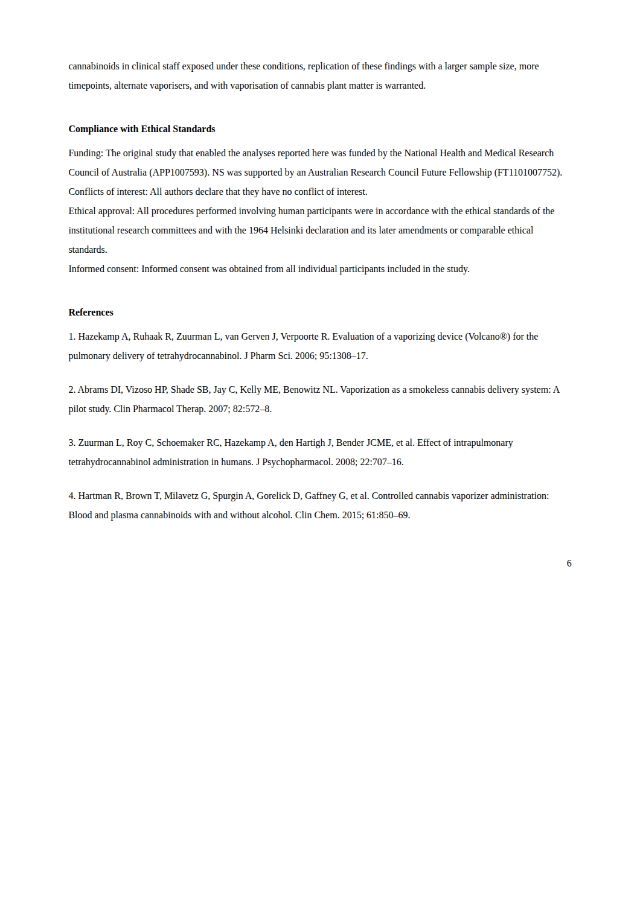cannabinoids in clinical staff exposed under these conditions, replication of these findings with a larger sample size, more timepoints, alternate vaporisers, and with vaporisation of cannabis plant matter is warranted.
Compliance with Ethical Standards
Funding: The original study that enabled the analyses reported here was funded by the National Health and Medical Research Council of Australia (APP1007593). NS was supported by an Australian Research Council Future Fellowship (FT1101007752).
Conflicts of interest: All authors declare that they have no conflict of interest.
Ethical approval: All procedures performed involving human participants were in accordance with the ethical standards of the institutional research committees and with the 1964 Helsinki declaration and its later amendments or comparable ethical standards.
Informed consent: Informed consent was obtained from all individual participants included in the study.
References
1. Hazekamp A, Ruhaak R, Zuurman L, van Gerven J, Verpoorte R. Evaluation of a vaporizing device (Volcano®) for the pulmonary delivery of tetrahydrocannabinol. J Pharm Sci. 2006; 95:1308–17.
2. Abrams DI, Vizoso HP, Shade SB, Jay C, Kelly ME, Benowitz NL. Vaporization as a smokeless cannabis delivery system: A pilot study. Clin Pharmacol Therap. 2007; 82:572–8.
3. Zuurman L, Roy C, Schoemaker RC, Hazekamp A, den Hartigh J, Bender JCME, et al. Effect of intrapulmonary tetrahydrocannabinol administration in humans. J Psychopharmacol. 2008; 22:707–16.
4. Hartman R, Brown T, Milavetz G, Spurgin A, Gorelick D, Gaffney G, et al. Controlled cannabis vaporizer administration: Blood and plasma cannabinoids with and without alcohol. Clin Chem. 2015; 61:850–69.
6